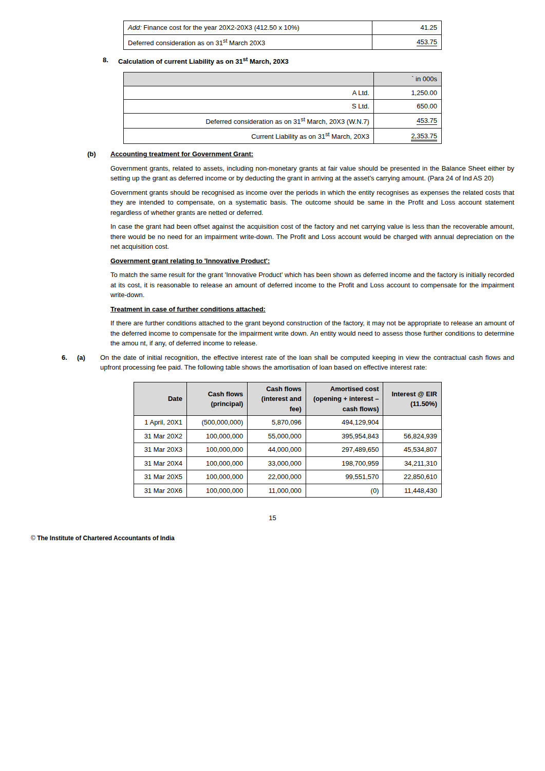| Add: Finance cost for the year 20X2-20X3 (412.50 x 10%) | 41.25 |
| Deferred consideration as on 31 st March 20X3 | 453.75 |
8.
Calculation of current Liability as on 31st March, 20X3
| | ` in 000s |
| A Ltd. | 1,250.00 |
| S Ltd. | 650.00 |
| Deferred consideration as on 31 st March, 20X3 (W.N.7) | 453.75 |
| Current Liability as on 31 st March, 20X3 | 2,353.75 |
(b)
Accounting treatment for Government Grant:
Government grants, related to assets, including non-monetary grants at fair value should be presented in the Balance Sheet either by setting up the grant as deferred income or by deducting the grant in arriving at the asset's carrying amount. (Para 24 of Ind AS 20)
Government grants should be recognised as income over the periods in which the entity recognises as expenses the related costs that they are intended to compensate, on a systematic basis. The outcome should be same in the Profit and Loss account statement regardless of whether grants are netted or deferred.
In case the grant had been offset against the acquisition cost of the factory and net carrying value is less than the recoverable amount, there would be no need for an impairment write-down. The Profit and Loss account would be charged with annual depreciation on the net acquisition cost.
Government grant relating to 'Innovative Product':
To match the same result for the grant 'Innovative Product' which has been shown as deferred income and the factory is initially recorded at its cost, it is reasonable to release an amount of deferred income to the Profit and Loss account to compensate for the impairment write-down.
Treatment in case of further conditions attached:
If there are further conditions attached to the grant beyond construction of the factory, it may not be appropriate to release an amount of the deferred income to compensate for the impairment write down. An entity would need to assess those further conditions to determine the amou nt, if any, of deferred income to release.
6.
(a)
On the date of initial recognition, the effective interest rate of the loan shall be computed keeping in view the contractual cash flows and upfront processing fee paid. The following table shows the amortisation of loan based on effective interest rate:
| Date | Cash flows (principal) | Cash flows (interest and fee) | Amortised cost (opening + interest – cash flows) | Interest @ EIR (11.50%) |
| --- | --- | --- | --- | --- |
| 1 April, 20X1 | (500,000,000) | 5,870,096 | 494,129,904 | |
| 31 Mar 20X2 | 100,000,000 | 55,000,000 | 395,954,843 | 56,824,939 |
| 31 Mar 20X3 | 100,000,000 | 44,000,000 | 297,489,650 | 45,534,807 |
| 31 Mar 20X4 | 100,000,000 | 33,000,000 | 198,700,959 | 34,211,310 |
| 31 Mar 20X5 | 100,000,000 | 22,000,000 | 99,551,570 | 22,850,610 |
| 31 Mar 20X6 | 100,000,000 | 11,000,000 | (0) | 11,448,430 |
15
© The Institute of Chartered Accountants of India